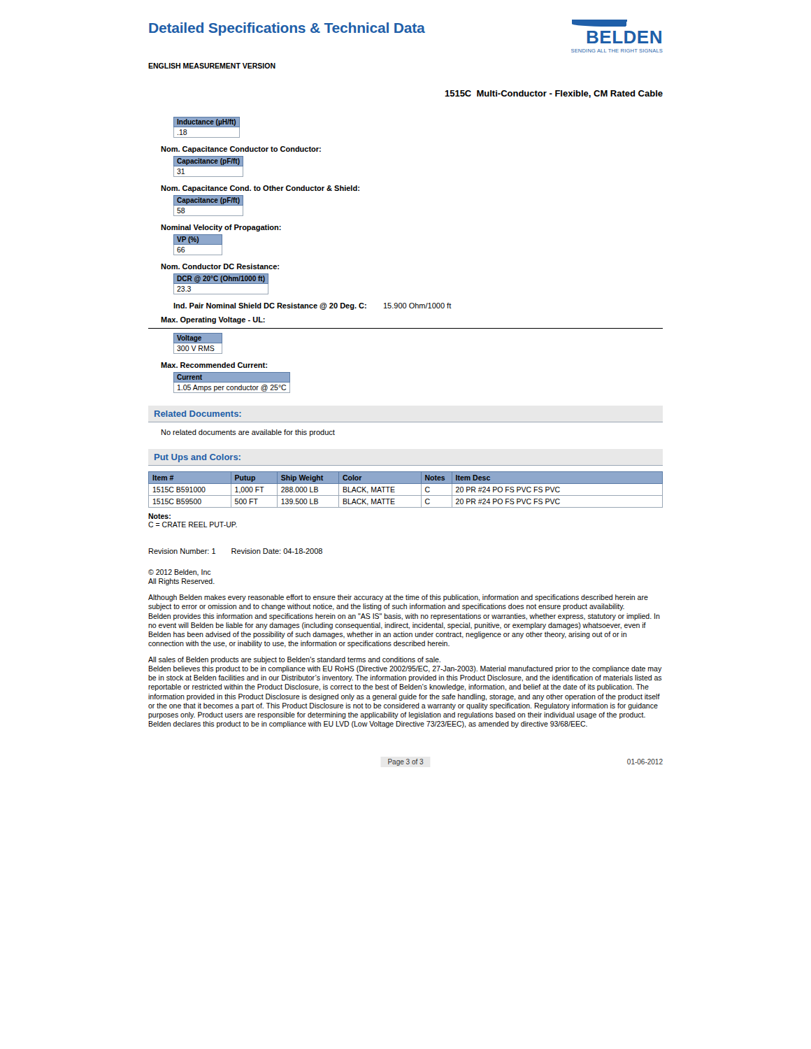Detailed Specifications & Technical Data
BELDEN
SENDING ALL THE RIGHT SIGNALS
ENGLISH MEASUREMENT VERSION
1515C Multi-Conductor - Flexible, CM Rated Cable
| Inductance (µH/ft) |
| --- |
| .18 |
Nom. Capacitance Conductor to Conductor:
| Capacitance (pF/ft) |
| --- |
| 31 |
Nom. Capacitance Cond. to Other Conductor & Shield:
| Capacitance (pF/ft) |
| --- |
| 58 |
Nominal Velocity of Propagation:
| VP (%) |
| --- |
| 66 |
Nom. Conductor DC Resistance:
| DCR @ 20°C (Ohm/1000 ft) |
| --- |
| 23.3 |
Ind. Pair Nominal Shield DC Resistance @ 20 Deg. C: 15.900 Ohm/1000 ft
Max. Operating Voltage - UL:
| Voltage |
| --- |
| 300 V RMS |
Max. Recommended Current:
| Current |
| --- |
| 1.05 Amps per conductor @ 25°C |
Related Documents:
No related documents are available for this product
Put Ups and Colors:
| Item # | Putup | Ship Weight | Color | Notes | Item Desc |
| --- | --- | --- | --- | --- | --- |
| 1515C B591000 | 1,000 FT | 288.000 LB | BLACK, MATTE | C | 20 PR #24 PO FS PVC FS PVC |
| 1515C B59500 | 500 FT | 139.500 LB | BLACK, MATTE | C | 20 PR #24 PO FS PVC FS PVC |
Notes:
C = CRATE REEL PUT-UP.
Revision Number: 1 Revision Date: 04-18-2008
© 2012 Belden, Inc
All Rights Reserved.
Although Belden makes every reasonable effort to ensure their accuracy at the time of this publication, information and specifications described herein are subject to error or omission and to change without notice, and the listing of such information and specifications does not ensure product availability.
Belden provides this information and specifications herein on an "AS IS" basis, with no representations or warranties, whether express, statutory or implied. In no event will Belden be liable for any damages (including consequential, indirect, incidental, special, punitive, or exemplary damages) whatsoever, even if Belden has been advised of the possibility of such damages, whether in an action under contract, negligence or any other theory, arising out of or in connection with the use, or inability to use, the information or specifications described herein.
All sales of Belden products are subject to Belden's standard terms and conditions of sale.
Belden believes this product to be in compliance with EU RoHS (Directive 2002/95/EC, 27-Jan-2003). Material manufactured prior to the compliance date may be in stock at Belden facilities and in our Distributor’s inventory. The information provided in this Product Disclosure, and the identification of materials listed as reportable or restricted within the Product Disclosure, is correct to the best of Belden’s knowledge, information, and belief at the date of its publication. The information provided in this Product Disclosure is designed only as a general guide for the safe handling, storage, and any other operation of the product itself or the one that it becomes a part of. This Product Disclosure is not to be considered a warranty or quality specification. Regulatory information is for guidance purposes only. Product users are responsible for determining the applicability of legislation and regulations based on their individual usage of the product.
Belden declares this product to be in compliance with EU LVD (Low Voltage Directive 73/23/EEC), as amended by directive 93/68/EEC.
Page 3 of 3
01-06-2012